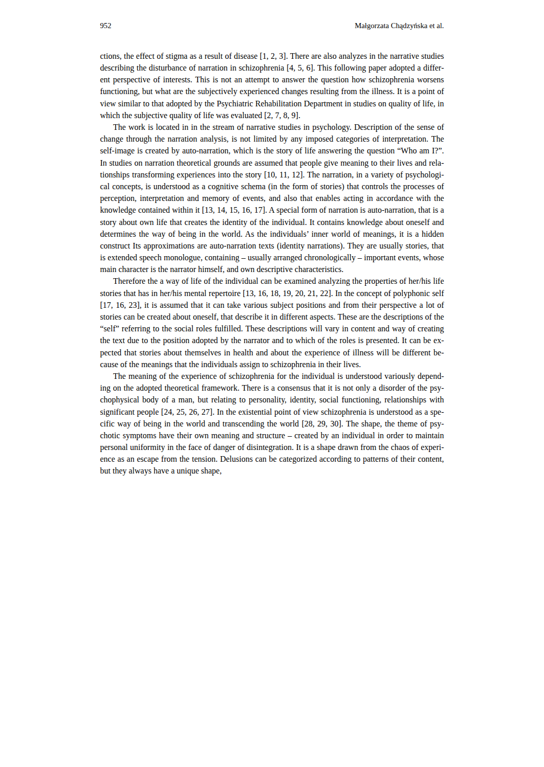952 Małgorzata Chądzyńska et al.
ctions, the effect of stigma as a result of disease [1, 2, 3]. There are also analyzes in the narrative studies describing the disturbance of narration in schizophrenia [4, 5, 6]. This following paper adopted a different perspective of interests. This is not an attempt to answer the question how schizophrenia worsens functioning, but what are the subjectively experienced changes resulting from the illness. It is a point of view similar to that adopted by the Psychiatric Rehabilitation Department in studies on quality of life, in which the subjective quality of life was evaluated [2, 7, 8, 9].
The work is located in in the stream of narrative studies in psychology. Description of the sense of change through the narration analysis, is not limited by any imposed categories of interpretation. The self-image is created by auto-narration, which is the story of life answering the question “Who am I?”. In studies on narration theoretical grounds are assumed that people give meaning to their lives and relationships transforming experiences into the story [10, 11, 12]. The narration, in a variety of psychological concepts, is understood as a cognitive schema (in the form of stories) that controls the processes of perception, interpretation and memory of events, and also that enables acting in accordance with the knowledge contained within it [13, 14, 15, 16, 17]. A special form of narration is auto-narration, that is a story about own life that creates the identity of the individual. It contains knowledge about oneself and determines the way of being in the world. As the individuals’ inner world of meanings, it is a hidden construct Its approximations are auto-narration texts (identity narrations). They are usually stories, that is extended speech monologue, containing – usually arranged chronologically – important events, whose main character is the narrator himself, and own descriptive characteristics.
Therefore the a way of life of the individual can be examined analyzing the properties of her/his life stories that has in her/his mental repertoire [13, 16, 18, 19, 20, 21, 22]. In the concept of polyphonic self [17, 16, 23], it is assumed that it can take various subject positions and from their perspective a lot of stories can be created about oneself, that describe it in different aspects. These are the descriptions of the “self” referring to the social roles fulfilled. These descriptions will vary in content and way of creating the text due to the position adopted by the narrator and to which of the roles is presented. It can be expected that stories about themselves in health and about the experience of illness will be different because of the meanings that the individuals assign to schizophrenia in their lives.
The meaning of the experience of schizophrenia for the individual is understood variously depending on the adopted theoretical framework. There is a consensus that it is not only a disorder of the psychophysical body of a man, but relating to personality, identity, social functioning, relationships with significant people [24, 25, 26, 27]. In the existential point of view schizophrenia is understood as a specific way of being in the world and transcending the world [28, 29, 30]. The shape, the theme of psychotic symptoms have their own meaning and structure – created by an individual in order to maintain personal uniformity in the face of danger of disintegration. It is a shape drawn from the chaos of experience as an escape from the tension. Delusions can be categorized according to patterns of their content, but they always have a unique shape,